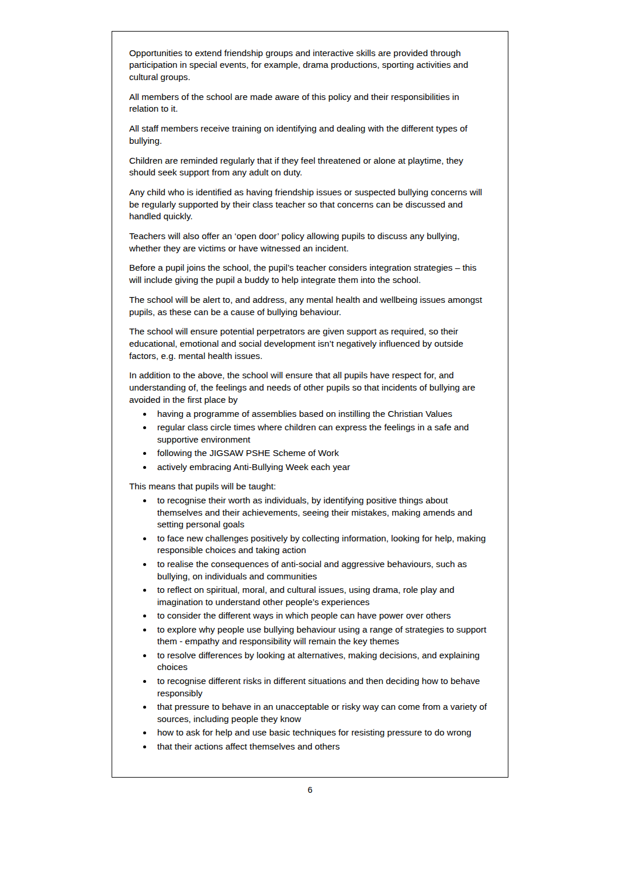Opportunities to extend friendship groups and interactive skills are provided through participation in special events, for example, drama productions, sporting activities and cultural groups.
All members of the school are made aware of this policy and their responsibilities in relation to it.
All staff members receive training on identifying and dealing with the different types of bullying.
Children are reminded regularly that if they feel threatened or alone at playtime, they should seek support from any adult on duty.
Any child who is identified as having friendship issues or suspected bullying concerns will be regularly supported by their class teacher so that concerns can be discussed and handled quickly.
Teachers will also offer an ‘open door’ policy allowing pupils to discuss any bullying, whether they are victims or have witnessed an incident.
Before a pupil joins the school, the pupil’s teacher considers integration strategies – this will include giving the pupil a buddy to help integrate them into the school.
The school will be alert to, and address, any mental health and wellbeing issues amongst pupils, as these can be a cause of bullying behaviour.
The school will ensure potential perpetrators are given support as required, so their educational, emotional and social development isn’t negatively influenced by outside factors, e.g. mental health issues.
In addition to the above, the school will ensure that all pupils have respect for, and understanding of, the feelings and needs of other pupils so that incidents of bullying are avoided in the first place by
having a programme of assemblies based on instilling the Christian Values
regular class circle times where children can express the feelings in a safe and supportive environment
following the JIGSAW PSHE Scheme of Work
actively embracing Anti-Bullying Week each year
This means that pupils will be taught:
to recognise their worth as individuals, by identifying positive things about themselves and their achievements, seeing their mistakes, making amends and setting personal goals
to face new challenges positively by collecting information, looking for help, making responsible choices and taking action
to realise the consequences of anti-social and aggressive behaviours, such as bullying, on individuals and communities
to reflect on spiritual, moral, and cultural issues, using drama, role play and imagination to understand other people’s experiences
to consider the different ways in which people can have power over others
to explore why people use bullying behaviour using a range of strategies to support them - empathy and responsibility will remain the key themes
to resolve differences by looking at alternatives, making decisions, and explaining choices
to recognise different risks in different situations and then deciding how to behave responsibly
that pressure to behave in an unacceptable or risky way can come from a variety of sources, including people they know
how to ask for help and use basic techniques for resisting pressure to do wrong
that their actions affect themselves and others
6